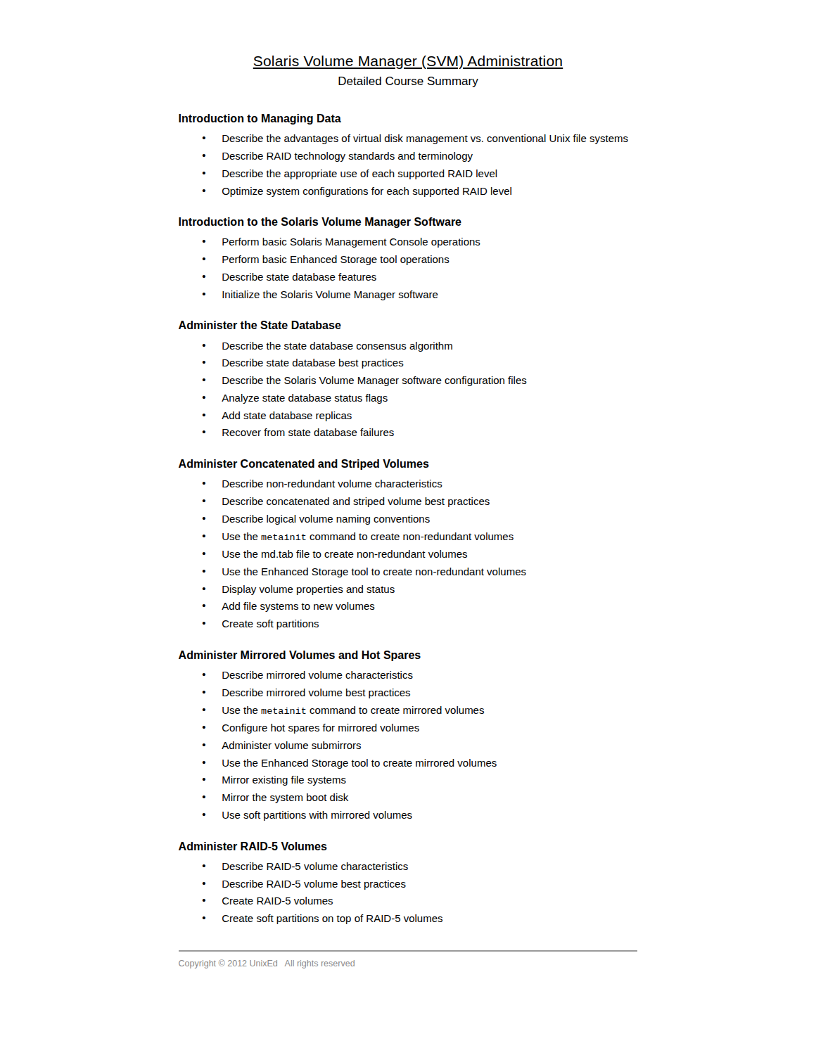Solaris Volume Manager (SVM) Administration
Detailed Course Summary
Introduction to Managing Data
Describe the advantages of virtual disk management vs. conventional Unix file systems
Describe RAID technology standards and terminology
Describe the appropriate use of each supported RAID level
Optimize system configurations for each supported RAID level
Introduction to the Solaris Volume Manager Software
Perform basic Solaris Management Console operations
Perform basic Enhanced Storage tool operations
Describe state database features
Initialize the Solaris Volume Manager software
Administer the State Database
Describe the state database consensus algorithm
Describe state database best practices
Describe the Solaris Volume Manager software configuration files
Analyze state database status flags
Add state database replicas
Recover from state database failures
Administer Concatenated and Striped Volumes
Describe non-redundant volume characteristics
Describe concatenated and striped volume best practices
Describe logical volume naming conventions
Use the metainit command to create non-redundant volumes
Use the md.tab file to create non-redundant volumes
Use the Enhanced Storage tool to create non-redundant volumes
Display volume properties and status
Add file systems to new volumes
Create soft partitions
Administer Mirrored Volumes and Hot Spares
Describe mirrored volume characteristics
Describe mirrored volume best practices
Use the metainit command to create mirrored volumes
Configure hot spares for mirrored volumes
Administer volume submirrors
Use the Enhanced Storage tool to create mirrored volumes
Mirror existing file systems
Mirror the system boot disk
Use soft partitions with mirrored volumes
Administer RAID-5 Volumes
Describe RAID-5 volume characteristics
Describe RAID-5 volume best practices
Create RAID-5 volumes
Create soft partitions on top of RAID-5 volumes
Copyright © 2012 UnixEd All rights reserved